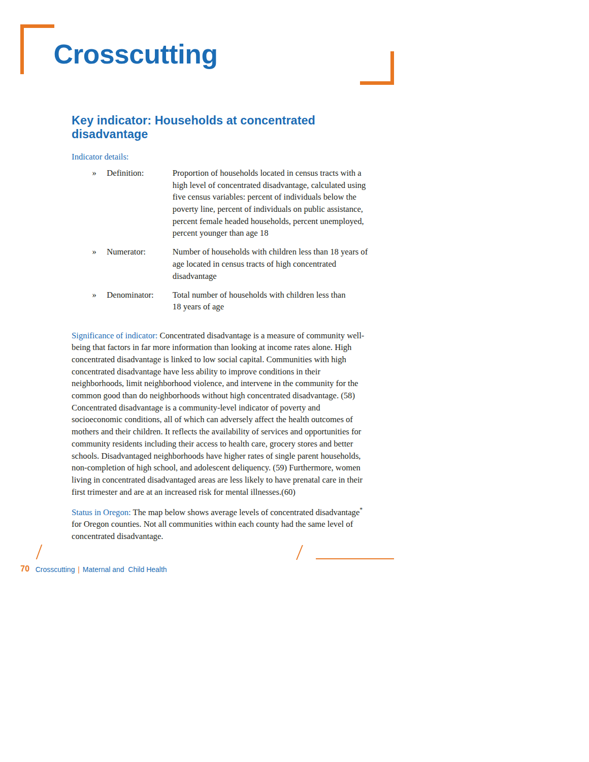Crosscutting
Key indicator: Households at concentrated disadvantage
Indicator details:
| » | Definition: | Proportion of households located in census tracts with a high level of concentrated disadvantage, calculated using five census variables: percent of individuals below the poverty line, percent of individuals on public assistance, percent female headed households, percent unemployed, percent younger than age 18 |
| » | Numerator: | Number of households with children less than 18 years of age located in census tracts of high concentrated disadvantage |
| » | Denominator: | Total number of households with children less than 18 years of age |
Significance of indicator: Concentrated disadvantage is a measure of community well-being that factors in far more information than looking at income rates alone. High concentrated disadvantage is linked to low social capital. Communities with high concentrated disadvantage have less ability to improve conditions in their neighborhoods, limit neighborhood violence, and intervene in the community for the common good than do neighborhoods without high concentrated disadvantage. (58) Concentrated disadvantage is a community-level indicator of poverty and socioeconomic conditions, all of which can adversely affect the health outcomes of mothers and their children. It reflects the availability of services and opportunities for community residents including their access to health care, grocery stores and better schools. Disadvantaged neighborhoods have higher rates of single parent households, non-completion of high school, and adolescent deliquency. (59) Furthermore, women living in concentrated disadvantaged areas are less likely to have prenatal care in their first trimester and are at an increased risk for mental illnesses.(60)
Status in Oregon: The map below shows average levels of concentrated disadvantage* for Oregon counties. Not all communities within each county had the same level of concentrated disadvantage.
70 Crosscutting | Maternal and Child Health